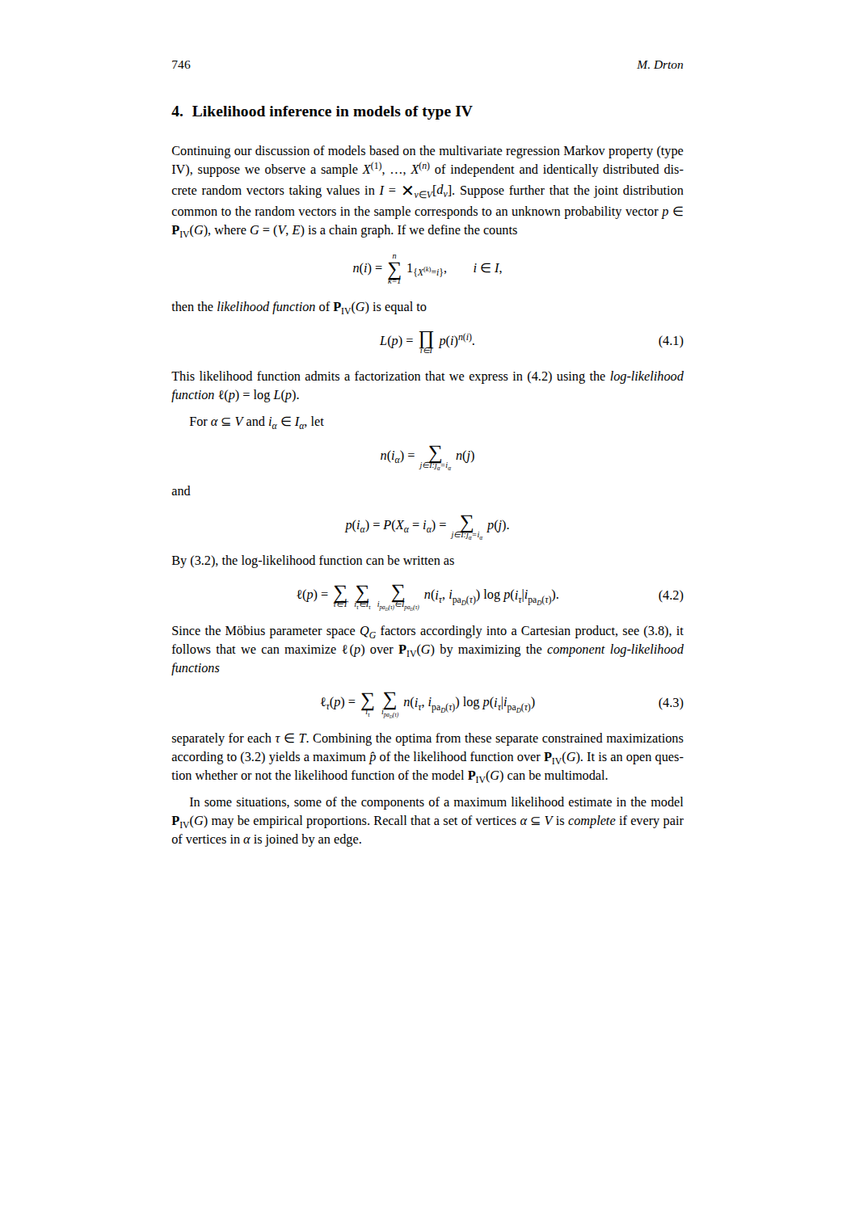746 M. Drton
4. Likelihood inference in models of type IV
Continuing our discussion of models based on the multivariate regression Markov property (type IV), suppose we observe a sample X(1), …, X(n) of independent and identically distributed discrete random vectors taking values in I = ✕v∈V[dv]. Suppose further that the joint distribution common to the random vectors in the sample corresponds to an unknown probability vector p ∈ PIV(G), where G = (V, E) is a chain graph. If we define the counts
n(i) = n∑k=1 1{X(k)=i}, i ∈ I,
then the likelihood function of PIV(G) is equal to
L(p) = ∏i∈I p(i)n(i). (4.1)
This likelihood function admits a factorization that we express in (4.2) using the log-likelihood function ℓ(p) = log L(p).
For α ⊆ V and iα ∈ Iα, let
n(iα) = ∑j∈I:jα=iα n(j)
and
p(iα) = P(Xα = iα) = ∑j∈I:jα=iα p(j).
By (3.2), the log-likelihood function can be written as
ℓ(p) = ∑τ∈T ∑iτ∈Iτ ∑ipaD(τ)∈IpaD(τ) n(iτ, ipaD(τ)) log p(iτ|ipaD(τ)). (4.2)
Since the Möbius parameter space QG factors accordingly into a Cartesian product, see (3.8), it follows that we can maximize ℓ(p) over PIV(G) by maximizing the component log-likelihood functions
ℓτ(p) = ∑iτ ∑ipaD(τ) n(iτ, ipaD(τ)) log p(iτ|ipaD(τ)) (4.3)
separately for each τ ∈ T. Combining the optima from these separate constrained maximizations according to (3.2) yields a maximum p̂ of the likelihood function over PIV(G). It is an open question whether or not the likelihood function of the model PIV(G) can be multimodal.
In some situations, some of the components of a maximum likelihood estimate in the model PIV(G) may be empirical proportions. Recall that a set of vertices α ⊆ V is complete if every pair of vertices in α is joined by an edge.